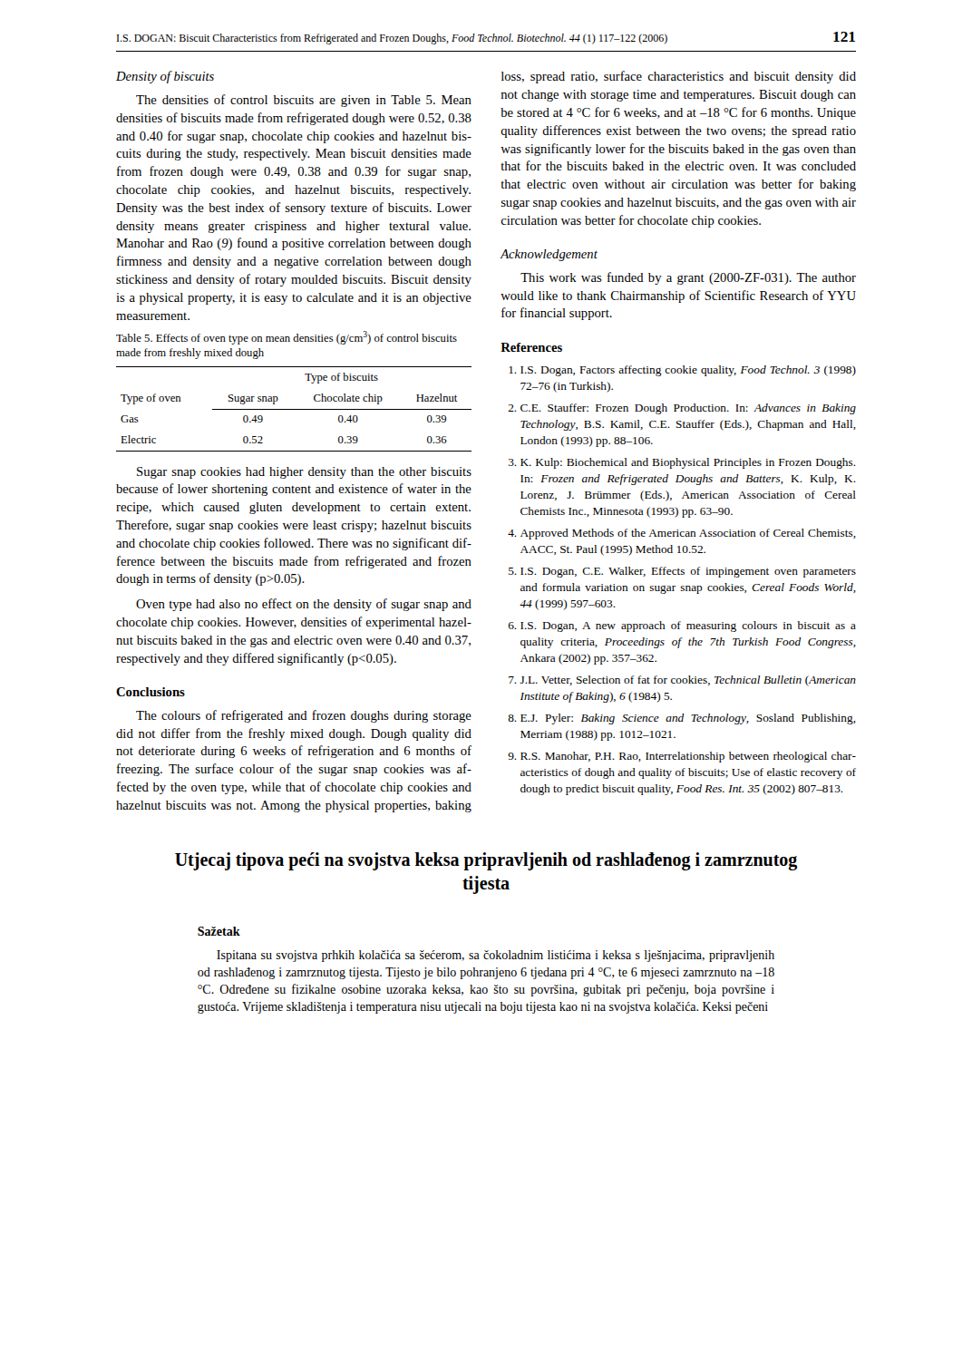I.S. DOGAN: Biscuit Characteristics from Refrigerated and Frozen Doughs, Food Technol. Biotechnol. 44 (1) 117–122 (2006) 121
Density of biscuits
The densities of control biscuits are given in Table 5. Mean densities of biscuits made from refrigerated dough were 0.52, 0.38 and 0.40 for sugar snap, chocolate chip cookies and hazelnut biscuits during the study, respectively. Mean biscuit densities made from frozen dough were 0.49, 0.38 and 0.39 for sugar snap, chocolate chip cookies, and hazelnut biscuits, respectively. Density was the best index of sensory texture of biscuits. Lower density means greater crispiness and higher textural value. Manohar and Rao (9) found a positive correlation between dough firmness and density and a negative correlation between dough stickiness and density of rotary moulded biscuits. Biscuit density is a physical property, it is easy to calculate and it is an objective measurement.
Table 5. Effects of oven type on mean densities (g/cm 3 ) of control biscuits made from freshly mixed dough
| Type of oven | Type of biscuits |
| --- | --- |
| Sugar snap | Chocolate chip | Hazelnut |
| Gas | 0.49 | 0.40 | 0.39 |
| Electric | 0.52 | 0.39 | 0.36 |
Sugar snap cookies had higher density than the other biscuits because of lower shortening content and existence of water in the recipe, which caused gluten development to certain extent. Therefore, sugar snap cookies were least crispy; hazelnut biscuits and chocolate chip cookies followed. There was no significant difference between the biscuits made from refrigerated and frozen dough in terms of density (p>0.05).
Oven type had also no effect on the density of sugar snap and chocolate chip cookies. However, densities of experimental hazelnut biscuits baked in the gas and electric oven were 0.40 and 0.37, respectively and they differed significantly (p<0.05).
Conclusions
The colours of refrigerated and frozen doughs during storage did not differ from the freshly mixed dough. Dough quality did not deteriorate during 6 weeks of refrigeration and 6 months of freezing. The surface colour of the sugar snap cookies was affected by the oven type, while that of chocolate chip cookies and hazelnut biscuits was not. Among the physical properties, baking loss, spread ratio, surface characteristics and biscuit density did not change with storage time and temperatures. Biscuit dough can be stored at 4 °C for 6 weeks, and at –18 °C for 6 months. Unique quality differences exist between the two ovens; the spread ratio was significantly lower for the biscuits baked in the gas oven than that for the biscuits baked in the electric oven. It was concluded that electric oven without air circulation was better for baking sugar snap cookies and hazelnut biscuits, and the gas oven with air circulation was better for chocolate chip cookies.
Acknowledgement
This work was funded by a grant (2000-ZF-031). The author would like to thank Chairmanship of Scientific Research of YYU for financial support.
References
I.S. Dogan, Factors affecting cookie quality, Food Technol. 3 (1998) 72–76 (in Turkish).
C.E. Stauffer: Frozen Dough Production. In: Advances in Baking Technology, B.S. Kamil, C.E. Stauffer (Eds.), Chapman and Hall, London (1993) pp. 88–106.
K. Kulp: Biochemical and Biophysical Principles in Frozen Doughs. In: Frozen and Refrigerated Doughs and Batters, K. Kulp, K. Lorenz, J. Brümmer (Eds.), American Association of Cereal Chemists Inc., Minnesota (1993) pp. 63–90.
Approved Methods of the American Association of Cereal Chemists, AACC, St. Paul (1995) Method 10.52.
I.S. Dogan, C.E. Walker, Effects of impingement oven parameters and formula variation on sugar snap cookies, Cereal Foods World, 44 (1999) 597–603.
I.S. Dogan, A new approach of measuring colours in biscuit as a quality criteria, Proceedings of the 7th Turkish Food Congress, Ankara (2002) pp. 357–362.
J.L. Vetter, Selection of fat for cookies, Technical Bulletin (American Institute of Baking), 6 (1984) 5.
E.J. Pyler: Baking Science and Technology, Sosland Publishing, Merriam (1988) pp. 1012–1021.
R.S. Manohar, P.H. Rao, Interrelationship between rheological characteristics of dough and quality of biscuits; Use of elastic recovery of dough to predict biscuit quality, Food Res. Int. 35 (2002) 807–813.
Utjecaj tipova peći na svojstva keksa pripravljenih od rashlađenog i zamrznutog tijesta
Sažetak
Ispitana su svojstva prhkih kolačića sa šećerom, sa čokoladnim listićima i keksa s lješnjacima, pripravljenih od rashlađenog i zamrznutog tijesta. Tijesto je bilo pohranjeno 6 tjedana pri 4 °C, te 6 mjeseci zamrznuto na –18 °C. Određene su fizikalne osobine uzoraka keksa, kao što su površina, gubitak pri pečenju, boja površine i gustoća. Vrijeme skladištenja i temperatura nisu utjecali na boju tijesta kao ni na svojstva kolačića. Keksi pečeni